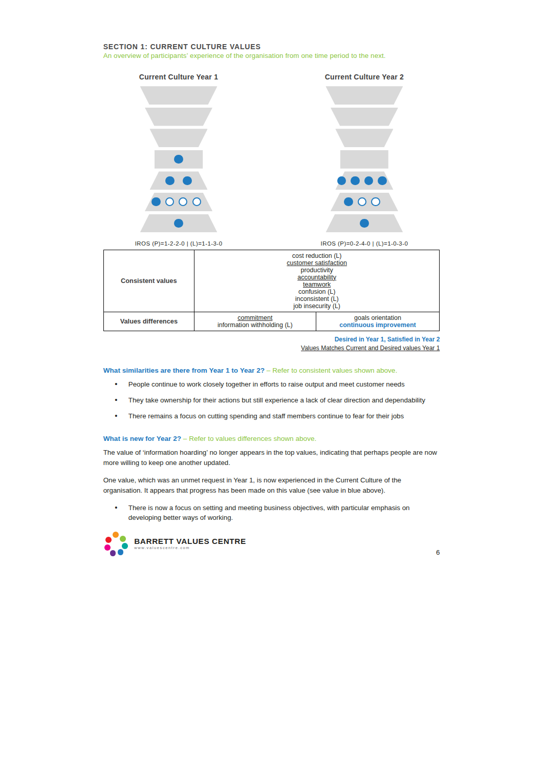SECTION 1: CURRENT CULTURE VALUES
An overview of participants’ experience of the organisation from one time period to the next.
Current Culture Year 1
IROS (P)=1-2-2-0 | (L)=1-1-3-0
Current Culture Year 2
IROS (P)=0-2-4-0 | (L)=1-0-3-0
| Consistent values | cost reduction (L) customer satisfaction productivity accountability teamwork confusion (L) inconsistent (L) job insecurity (L) |
| Values differences | commitment information withholding (L) | goals orientation continuous improvement |
Desired in Year 1, Satisfied in Year 2
Values Matches Current and Desired values Year 1
What similarities are there from Year 1 to Year 2? – Refer to consistent values shown above.
People continue to work closely together in efforts to raise output and meet customer needs
They take ownership for their actions but still experience a lack of clear direction and dependability
There remains a focus on cutting spending and staff members continue to fear for their jobs
What is new for Year 2? – Refer to values differences shown above.
The value of ‘information hoarding’ no longer appears in the top values, indicating that perhaps people are now more willing to keep one another updated.
One value, which was an unmet request in Year 1, is now experienced in the Current Culture of the organisation. It appears that progress has been made on this value (see value in blue above).
There is now a focus on setting and meeting business objectives, with particular emphasis on developing better ways of working.
BARRETT VALUES CENTRE
www.valuescentre.com
6